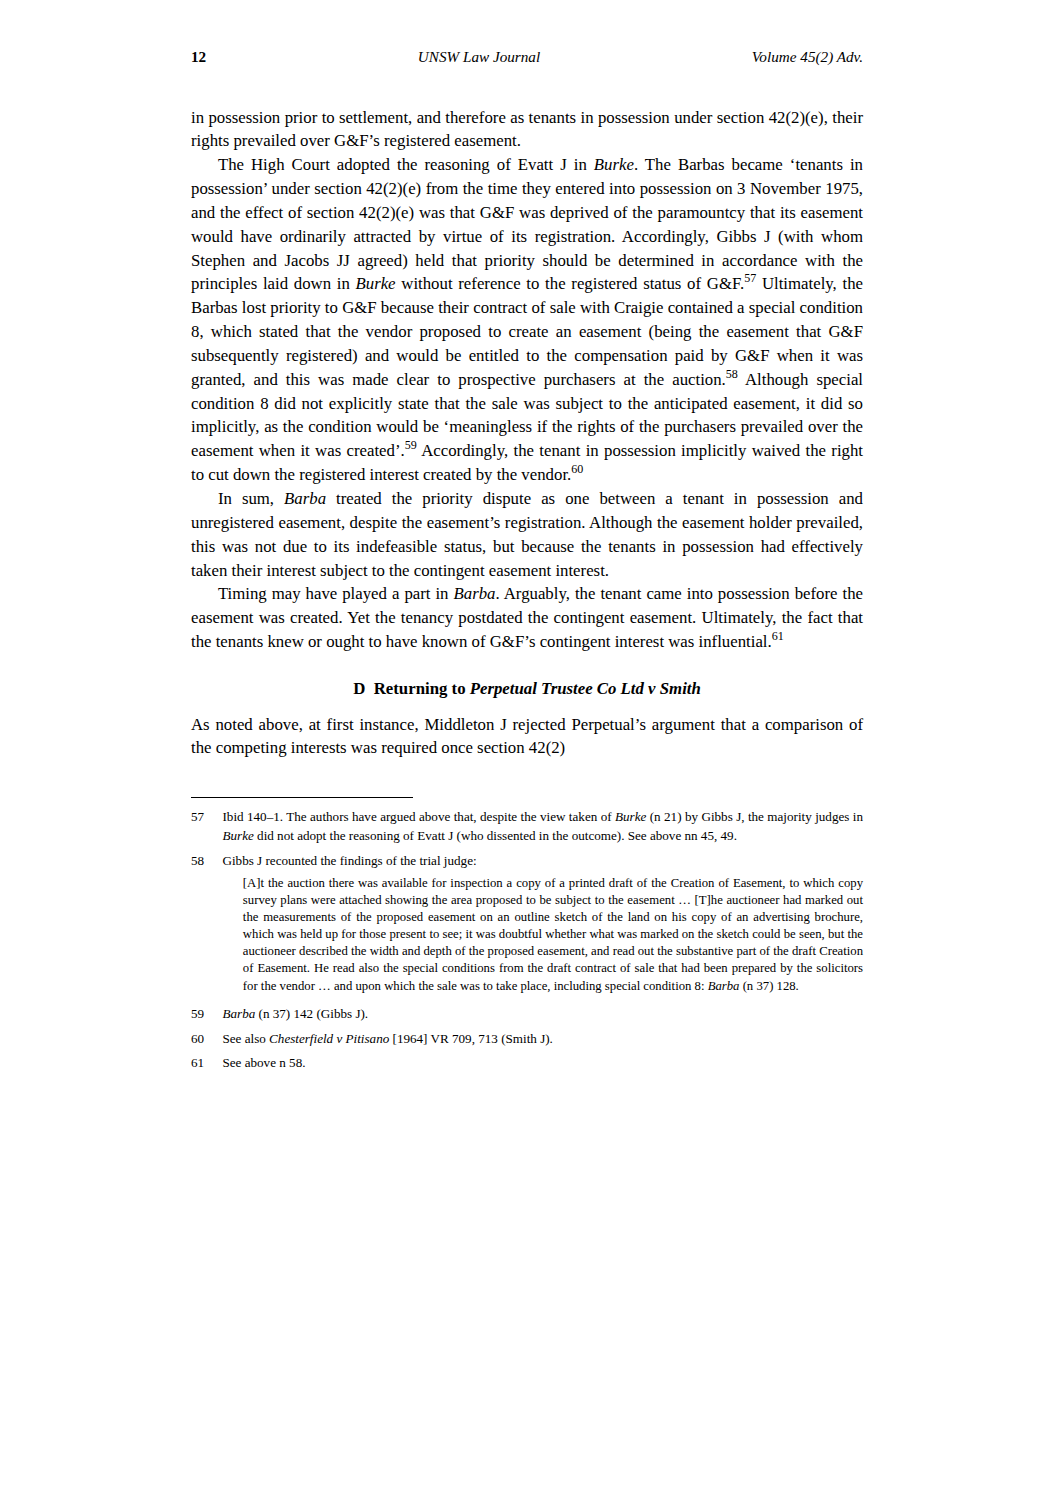12 UNSW Law Journal Volume 45(2) Adv.
in possession prior to settlement, and therefore as tenants in possession under section 42(2)(e), their rights prevailed over G&F’s registered easement.
The High Court adopted the reasoning of Evatt J in Burke. The Barbas became ‘tenants in possession’ under section 42(2)(e) from the time they entered into possession on 3 November 1975, and the effect of section 42(2)(e) was that G&F was deprived of the paramountcy that its easement would have ordinarily attracted by virtue of its registration. Accordingly, Gibbs J (with whom Stephen and Jacobs JJ agreed) held that priority should be determined in accordance with the principles laid down in Burke without reference to the registered status of G&F.57 Ultimately, the Barbas lost priority to G&F because their contract of sale with Craigie contained a special condition 8, which stated that the vendor proposed to create an easement (being the easement that G&F subsequently registered) and would be entitled to the compensation paid by G&F when it was granted, and this was made clear to prospective purchasers at the auction.58 Although special condition 8 did not explicitly state that the sale was subject to the anticipated easement, it did so implicitly, as the condition would be ‘meaningless if the rights of the purchasers prevailed over the easement when it was created’.59 Accordingly, the tenant in possession implicitly waived the right to cut down the registered interest created by the vendor.60
In sum, Barba treated the priority dispute as one between a tenant in possession and unregistered easement, despite the easement’s registration. Although the easement holder prevailed, this was not due to its indefeasible status, but because the tenants in possession had effectively taken their interest subject to the contingent easement interest.
Timing may have played a part in Barba. Arguably, the tenant came into possession before the easement was created. Yet the tenancy postdated the contingent easement. Ultimately, the fact that the tenants knew or ought to have known of G&F’s contingent interest was influential.61
D Returning to Perpetual Trustee Co Ltd v Smith
As noted above, at first instance, Middleton J rejected Perpetual’s argument that a comparison of the competing interests was required once section 42(2)
57
Ibid 140–1. The authors have argued above that, despite the view taken of Burke (n 21) by Gibbs J, the majority judges in Burke did not adopt the reasoning of Evatt J (who dissented in the outcome). See above nn 45, 49.
58
Gibbs J recounted the findings of the trial judge:
[A]t the auction there was available for inspection a copy of a printed draft of the Creation of Easement, to which copy survey plans were attached showing the area proposed to be subject to the easement … [T]he auctioneer had marked out the measurements of the proposed easement on an outline sketch of the land on his copy of an advertising brochure, which was held up for those present to see; it was doubtful whether what was marked on the sketch could be seen, but the auctioneer described the width and depth of the proposed easement, and read out the substantive part of the draft Creation of Easement. He read also the special conditions from the draft contract of sale that had been prepared by the solicitors for the vendor … and upon which the sale was to take place, including special condition 8: Barba (n 37) 128.
59
Barba (n 37) 142 (Gibbs J).
60
See also Chesterfield v Pitisano [1964] VR 709, 713 (Smith J).
61
See above n 58.